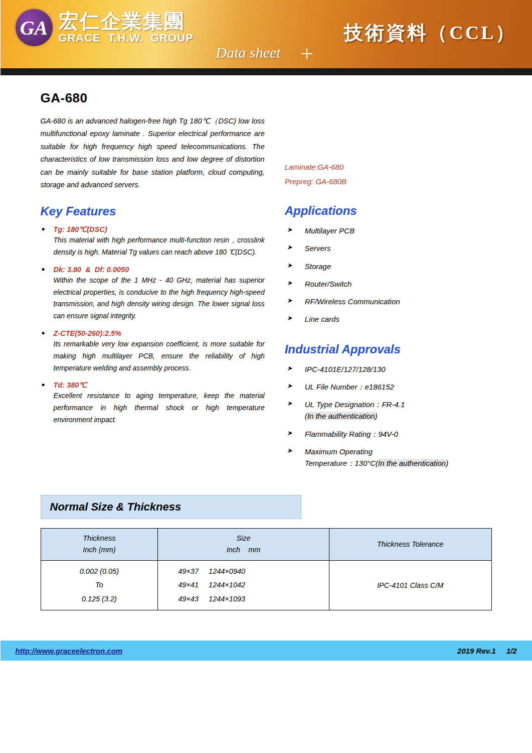GA
宏仁企業集團
GRACE T.H.W. GROUP
Data sheet
技術資料（CCL）
GA-680
GA-680 is an advanced halogen-free high Tg 180℃（DSC) low loss multifunctional epoxy laminate . Superior electrical performance are suitable for high frequency high speed telecommunications. The characteristics of low transmission loss and low degree of distortion can be mainly suitable for base station platform, cloud computing, storage and advanced servers.
Key Features
Tg: 180℃(DSC) This material with high performance multi-function resin，crosslink density is high. Material Tg values can reach above 180 ℃(DSC).
Dk: 3.80 & Df: 0.0050 Within the scope of the 1 MHz - 40 GHz, material has superior electrical properties, is conducive to the high frequency high-speed transmission, and high density wiring design. The lower signal loss can ensure signal integrity.
Z-CTE(50-260):2.5% Its remarkable very low expansion coefficient, is more suitable for making high multilayer PCB, ensure the reliability of high temperature welding and assembly process.
Td: 380℃ Excellent resistance to aging temperature, keep the material performance in high thermal shock or high temperature environment impact.
Laminate:GA-680
Prepreg: GA-680B
Applications
Multilayer PCB
Servers
Storage
Router/Switch
RF/Wireless Communication
Line cards
Industrial Approvals
IPC-4101E/127/128/130
UL File Number：e186152
UL Type Designation：FR-4.1
(In the authentication)
Flammability Rating：94V-0
Maximum Operating
Temperature：130°C(In the authentication)
Normal Size & Thickness
| Thickness Inch (mm) | Size Inch mm | Thickness Tolerance |
| --- | --- | --- |
| 0.002 (0.05) To 0.125 (3.2) | 49×37 1244×0940 49×41 1244×1042 49×43 1244×1093 | IPC-4101 Class C/M |
http://www.graceelectron.com 2019 Rev.1 1/2